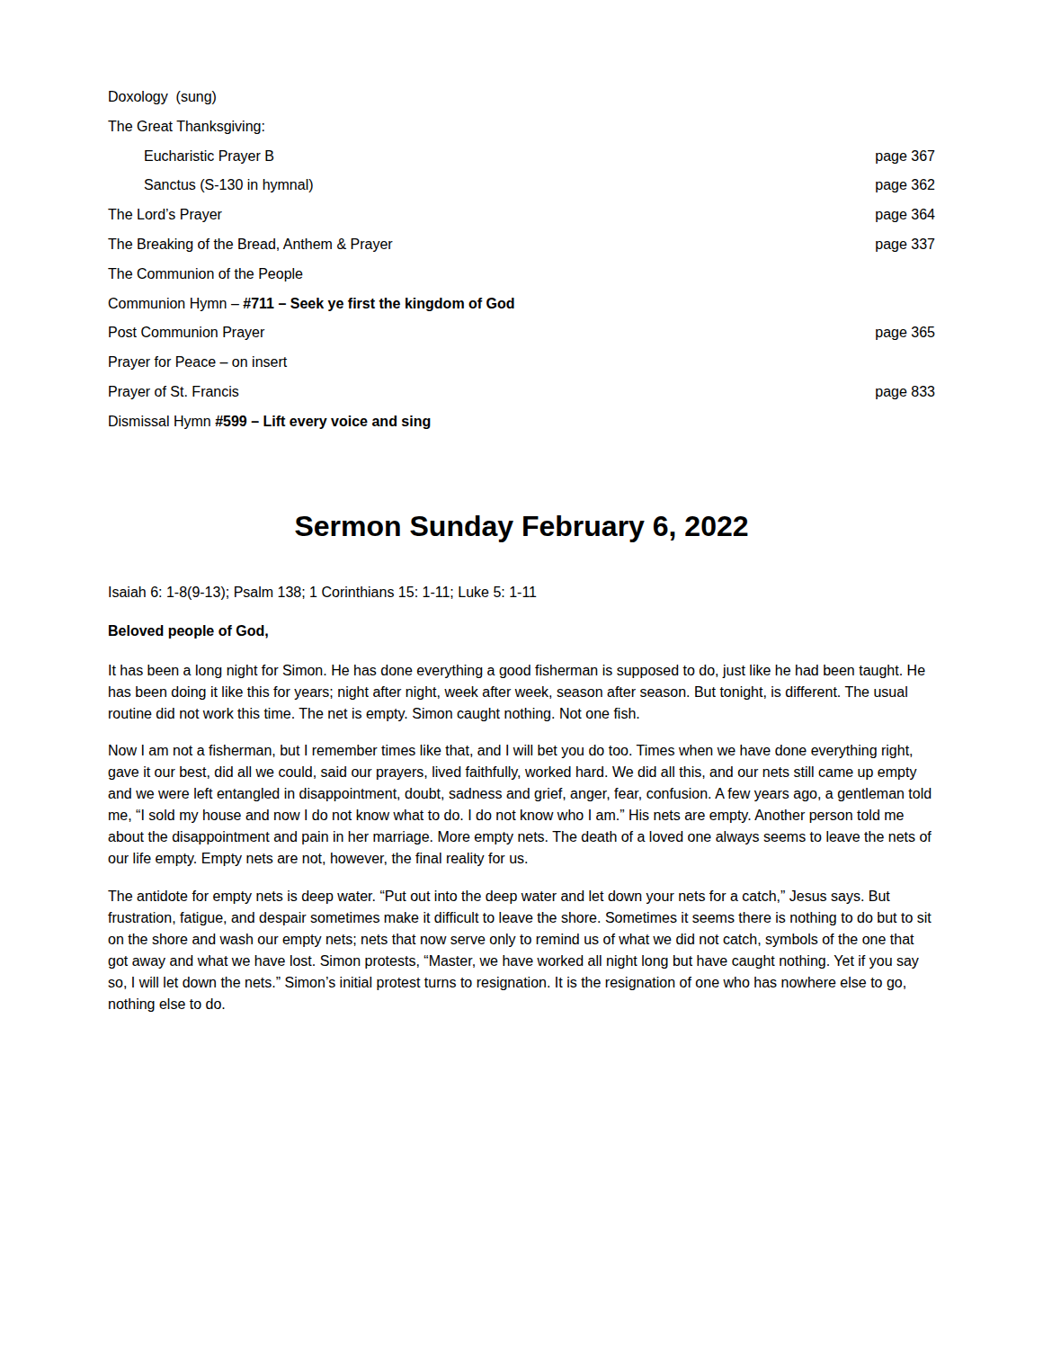Doxology (sung)
The Great Thanksgiving:
Eucharistic Prayer B page 367
Sanctus (S-130 in hymnal) page 362
The Lord’s Prayer page 364
The Breaking of the Bread, Anthem & Prayer page 337
The Communion of the People
Communion Hymn – #711 – Seek ye first the kingdom of God
Post Communion Prayer page 365
Prayer for Peace – on insert
Prayer of St. Francis page 833
Dismissal Hymn #599 – Lift every voice and sing
Sermon Sunday February 6, 2022
Isaiah 6: 1-8(9-13); Psalm 138; 1 Corinthians 15: 1-11; Luke 5: 1-11
Beloved people of God,
It has been a long night for Simon. He has done everything a good fisherman is supposed to do, just like he had been taught. He has been doing it like this for years; night after night, week after week, season after season. But tonight, is different. The usual routine did not work this time. The net is empty. Simon caught nothing. Not one fish.
Now I am not a fisherman, but I remember times like that, and I will bet you do too. Times when we have done everything right, gave it our best, did all we could, said our prayers, lived faithfully, worked hard. We did all this, and our nets still came up empty and we were left entangled in disappointment, doubt, sadness and grief, anger, fear, confusion. A few years ago, a gentleman told me, “I sold my house and now I do not know what to do. I do not know who I am.” His nets are empty. Another person told me about the disappointment and pain in her marriage. More empty nets. The death of a loved one always seems to leave the nets of our life empty. Empty nets are not, however, the final reality for us.
The antidote for empty nets is deep water. “Put out into the deep water and let down your nets for a catch,” Jesus says. But frustration, fatigue, and despair sometimes make it difficult to leave the shore. Sometimes it seems there is nothing to do but to sit on the shore and wash our empty nets; nets that now serve only to remind us of what we did not catch, symbols of the one that got away and what we have lost. Simon protests, “Master, we have worked all night long but have caught nothing. Yet if you say so, I will let down the nets.” Simon’s initial protest turns to resignation. It is the resignation of one who has nowhere else to go, nothing else to do.